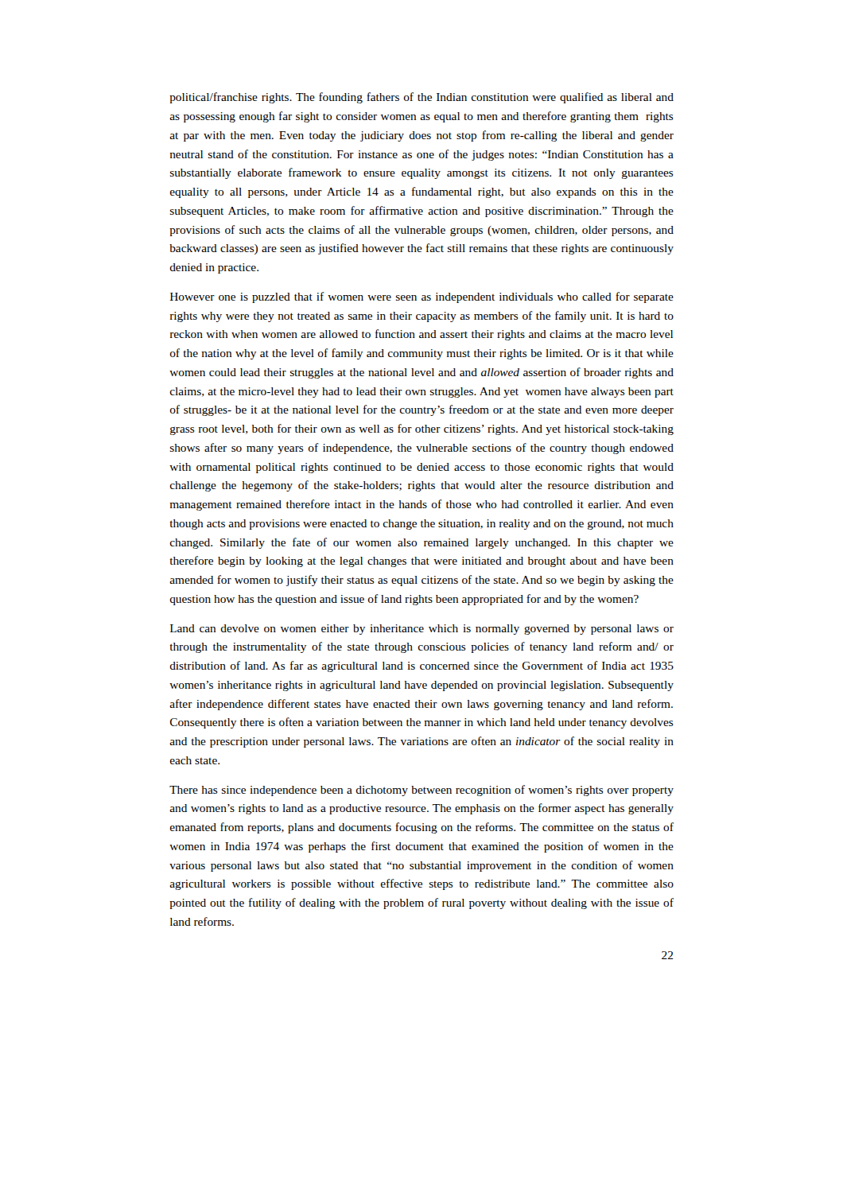political/franchise rights. The founding fathers of the Indian constitution were qualified as liberal and as possessing enough far sight to consider women as equal to men and therefore granting them rights at par with the men. Even today the judiciary does not stop from re-calling the liberal and gender neutral stand of the constitution. For instance as one of the judges notes: “Indian Constitution has a substantially elaborate framework to ensure equality amongst its citizens. It not only guarantees equality to all persons, under Article 14 as a fundamental right, but also expands on this in the subsequent Articles, to make room for affirmative action and positive discrimination.” Through the provisions of such acts the claims of all the vulnerable groups (women, children, older persons, and backward classes) are seen as justified however the fact still remains that these rights are continuously denied in practice.
However one is puzzled that if women were seen as independent individuals who called for separate rights why were they not treated as same in their capacity as members of the family unit. It is hard to reckon with when women are allowed to function and assert their rights and claims at the macro level of the nation why at the level of family and community must their rights be limited. Or is it that while women could lead their struggles at the national level and and allowed assertion of broader rights and claims, at the micro-level they had to lead their own struggles. And yet women have always been part of struggles- be it at the national level for the country’s freedom or at the state and even more deeper grass root level, both for their own as well as for other citizens’ rights. And yet historical stock-taking shows after so many years of independence, the vulnerable sections of the country though endowed with ornamental political rights continued to be denied access to those economic rights that would challenge the hegemony of the stake-holders; rights that would alter the resource distribution and management remained therefore intact in the hands of those who had controlled it earlier. And even though acts and provisions were enacted to change the situation, in reality and on the ground, not much changed. Similarly the fate of our women also remained largely unchanged. In this chapter we therefore begin by looking at the legal changes that were initiated and brought about and have been amended for women to justify their status as equal citizens of the state. And so we begin by asking the question how has the question and issue of land rights been appropriated for and by the women?
Land can devolve on women either by inheritance which is normally governed by personal laws or through the instrumentality of the state through conscious policies of tenancy land reform and/ or distribution of land. As far as agricultural land is concerned since the Government of India act 1935 women’s inheritance rights in agricultural land have depended on provincial legislation. Subsequently after independence different states have enacted their own laws governing tenancy and land reform. Consequently there is often a variation between the manner in which land held under tenancy devolves and the prescription under personal laws. The variations are often an indicator of the social reality in each state.
There has since independence been a dichotomy between recognition of women’s rights over property and women’s rights to land as a productive resource. The emphasis on the former aspect has generally emanated from reports, plans and documents focusing on the reforms. The committee on the status of women in India 1974 was perhaps the first document that examined the position of women in the various personal laws but also stated that “no substantial improvement in the condition of women agricultural workers is possible without effective steps to redistribute land.” The committee also pointed out the futility of dealing with the problem of rural poverty without dealing with the issue of land reforms.
22